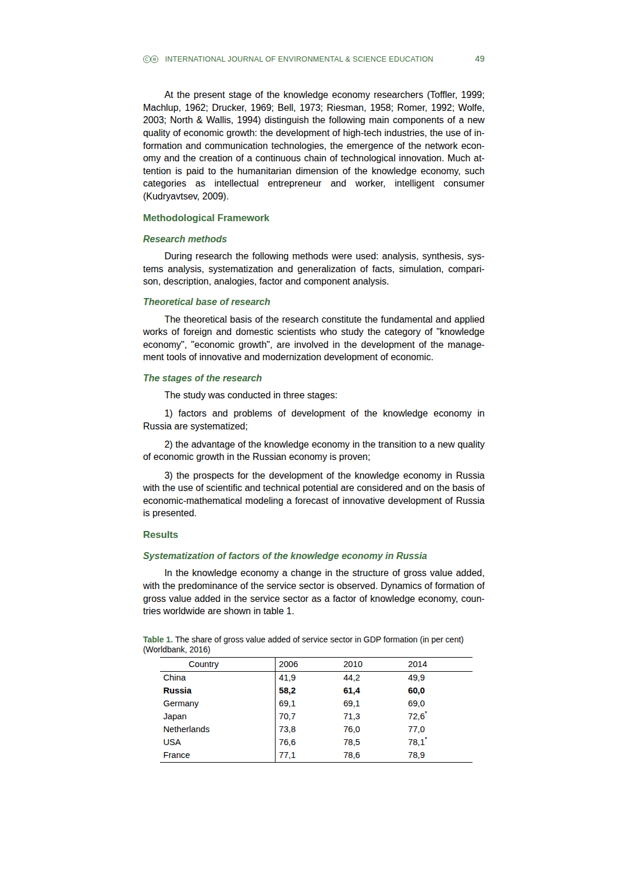International Journal of Environmental & Science Education 49
At the present stage of the knowledge economy researchers (Toffler, 1999; Machlup, 1962; Drucker, 1969; Bell, 1973; Riesman, 1958; Romer, 1992; Wolfe, 2003; North & Wallis, 1994) distinguish the following main components of a new quality of economic growth: the development of high-tech industries, the use of information and communication technologies, the emergence of the network economy and the creation of a continuous chain of technological innovation. Much attention is paid to the humanitarian dimension of the knowledge economy, such categories as intellectual entrepreneur and worker, intelligent consumer (Kudryavtsev, 2009).
Methodological Framework
Research methods
During research the following methods were used: analysis, synthesis, systems analysis, systematization and generalization of facts, simulation, comparison, description, analogies, factor and component analysis.
Theoretical base of research
The theoretical basis of the research constitute the fundamental and applied works of foreign and domestic scientists who study the category of "knowledge economy", "economic growth", are involved in the development of the management tools of innovative and modernization development of economic.
The stages of the research
The study was conducted in three stages:
1) factors and problems of development of the knowledge economy in Russia are systematized;
2) the advantage of the knowledge economy in the transition to a new quality of economic growth in the Russian economy is proven;
3) the prospects for the development of the knowledge economy in Russia with the use of scientific and technical potential are considered and on the basis of economic-mathematical modeling a forecast of innovative development of Russia is presented.
Results
Systematization of factors of the knowledge economy in Russia
In the knowledge economy a change in the structure of gross value added, with the predominance of the service sector is observed. Dynamics of formation of gross value added in the service sector as a factor of knowledge economy, countries worldwide are shown in table 1.
Table 1. The share of gross value added of service sector in GDP formation (in per cent) (Worldbank, 2016)
| Country | 2006 | 2010 | 2014 |
| --- | --- | --- | --- |
| China | 41,9 | 44,2 | 49,9 |
| Russia | 58,2 | 61,4 | 60,0 |
| Germany | 69,1 | 69,1 | 69,0 |
| Japan | 70,7 | 71,3 | 72,6 * |
| Netherlands | 73,8 | 76,0 | 77,0 |
| USA | 76,6 | 78,5 | 78,1 * |
| France | 77,1 | 78,6 | 78,9 |